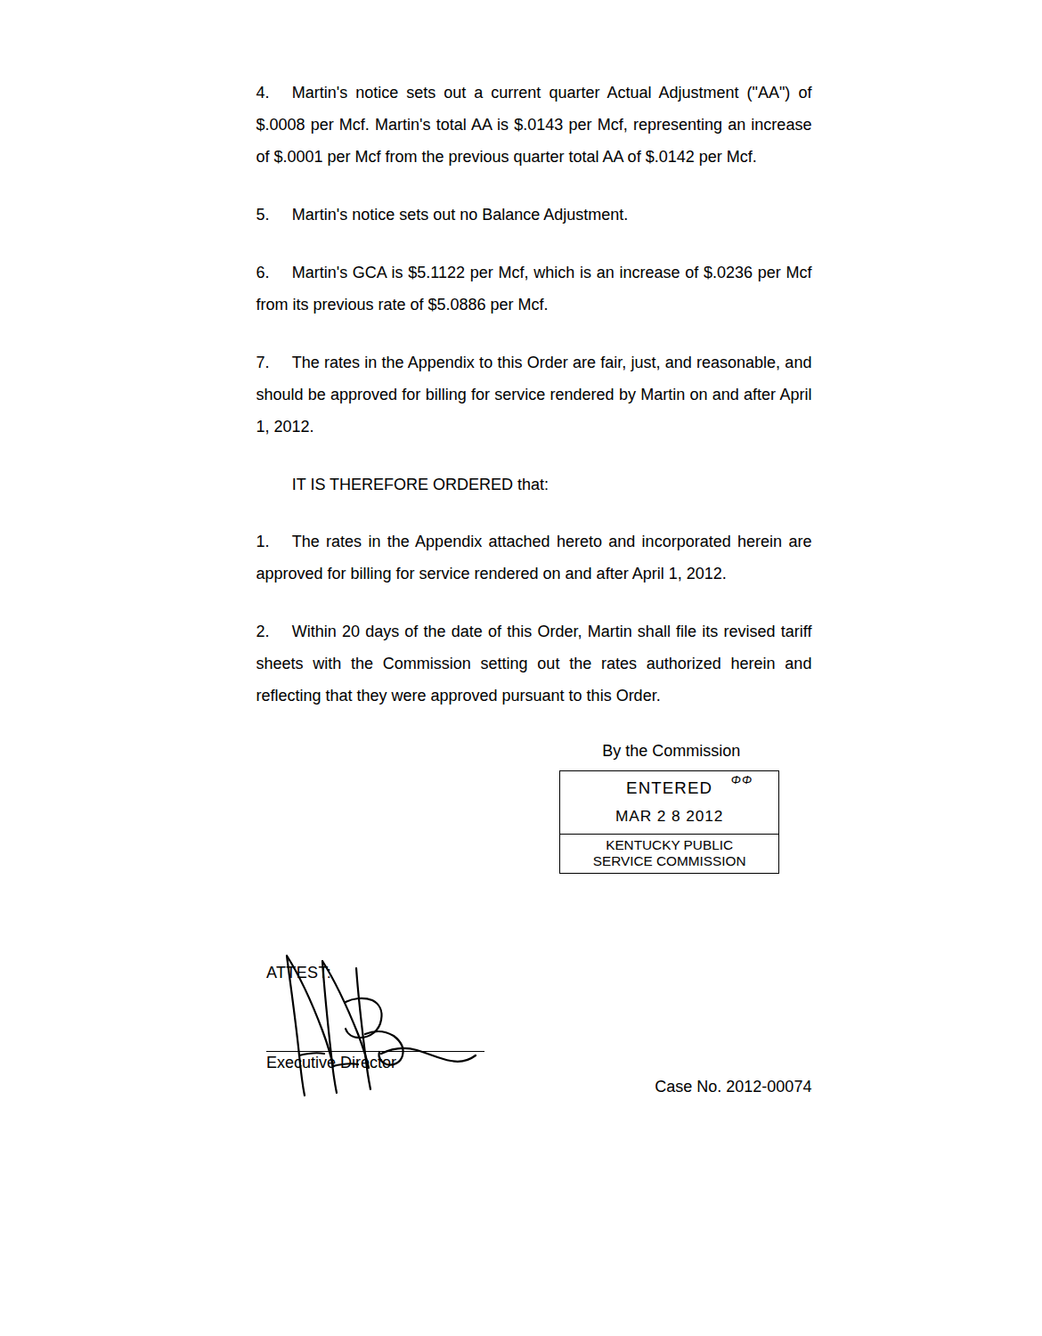4. Martin's notice sets out a current quarter Actual Adjustment ("AA") of $.0008 per Mcf. Martin's total AA is $.0143 per Mcf, representing an increase of $.0001 per Mcf from the previous quarter total AA of $.0142 per Mcf.
5. Martin's notice sets out no Balance Adjustment.
6. Martin's GCA is $5.1122 per Mcf, which is an increase of $.0236 per Mcf from its previous rate of $5.0886 per Mcf.
7. The rates in the Appendix to this Order are fair, just, and reasonable, and should be approved for billing for service rendered by Martin on and after April 1, 2012.
IT IS THEREFORE ORDERED that:
1. The rates in the Appendix attached hereto and incorporated herein are approved for billing for service rendered on and after April 1, 2012.
2. Within 20 days of the date of this Order, Martin shall file its revised tariff sheets with the Commission setting out the rates authorized herein and reflecting that they were approved pursuant to this Order.
By the Commission
ENTEREDΦΦ
MAR 2 8 2012
KENTUCKY PUBLIC
SERVICE COMMISSION
ATTEST:
Executive Director
Case No. 2012-00074